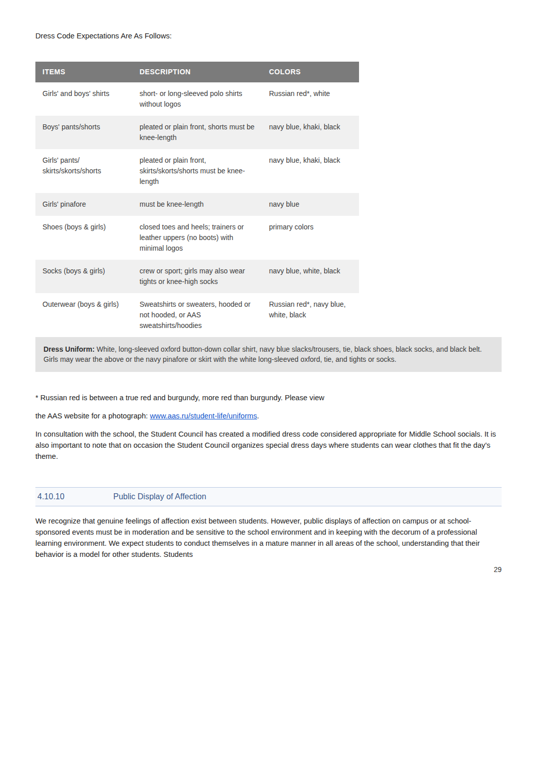Dress Code Expectations Are As Follows:
| Items | Description | Colors |
| --- | --- | --- |
| Girls' and boys' shirts | short- or long-sleeved polo shirts without logos | Russian red*, white |
| Boys' pants/shorts | pleated or plain front, shorts must be knee-length | navy blue, khaki, black |
| Girls' pants/ skirts/skorts/shorts | pleated or plain front, skirts/skorts/shorts must be knee-length | navy blue, khaki, black |
| Girls' pinafore | must be knee-length | navy blue |
| Shoes (boys & girls) | closed toes and heels; trainers or leather uppers (no boots) with minimal logos | primary colors |
| Socks (boys & girls) | crew or sport; girls may also wear tights or knee-high socks | navy blue, white, black |
| Outerwear (boys & girls) | Sweatshirts or sweaters, hooded or not hooded, or AAS sweatshirts/hoodies | Russian red*, navy blue, white, black |
Dress Uniform: White, long-sleeved oxford button-down collar shirt, navy blue slacks/trousers, tie, black shoes, black socks, and black belt. Girls may wear the above or the navy pinafore or skirt with the white long-sleeved oxford, tie, and tights or socks.
* Russian red is between a true red and burgundy, more red than burgundy. Please view
the AAS website for a photograph: www.aas.ru/student-life/uniforms.
In consultation with the school, the Student Council has created a modified dress code considered appropriate for Middle School socials. It is also important to note that on occasion the Student Council organizes special dress days where students can wear clothes that fit the day's theme.
4.10.10 Public Display of Affection
We recognize that genuine feelings of affection exist between students. However, public displays of affection on campus or at school-sponsored events must be in moderation and be sensitive to the school environment and in keeping with the decorum of a professional learning environment. We expect students to conduct themselves in a mature manner in all areas of the school, understanding that their behavior is a model for other students. Students
29